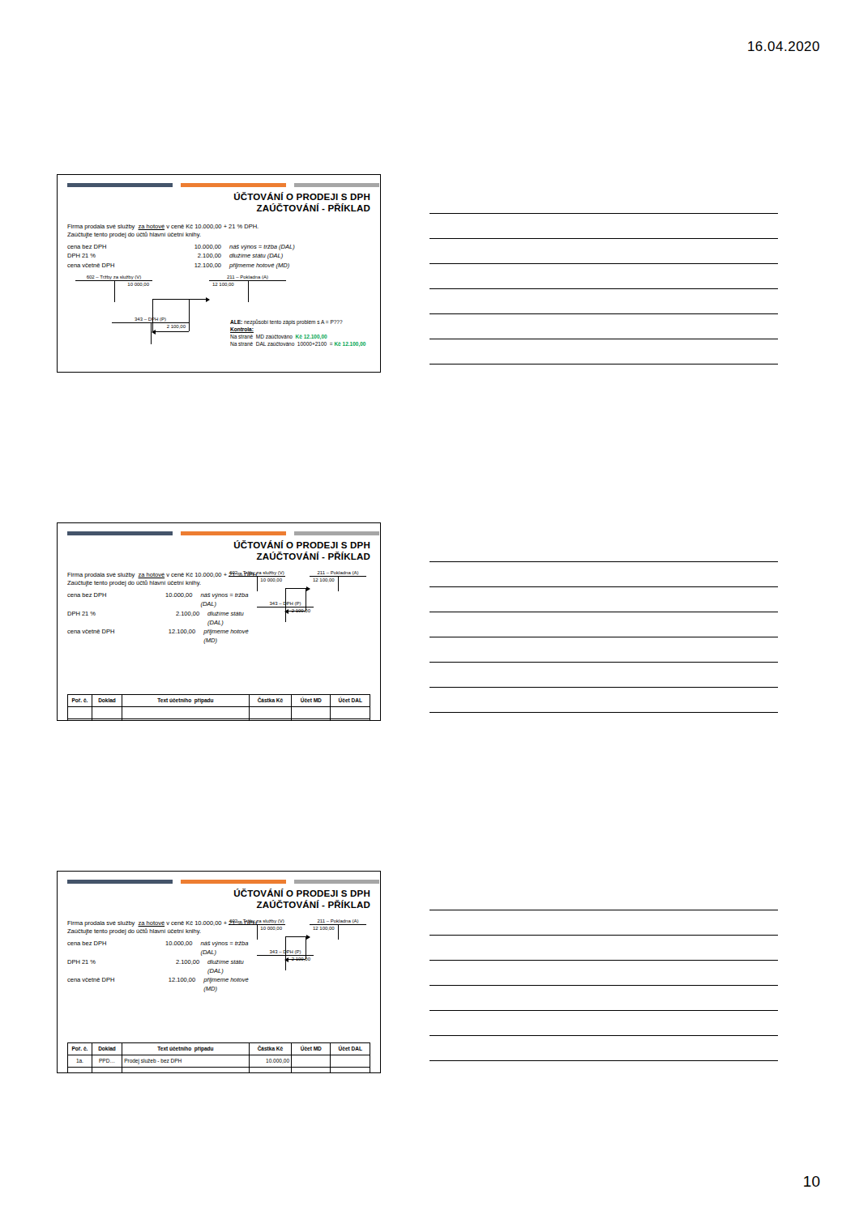16.04.2020
ÚČTOVÁNÍ O PRODEJI S DPH
ZAÚČTOVÁNÍ - PŘÍKLAD
Firma prodala své služby za hotové v ceně Kč 10.000,00 + 21 % DPH.
Zaúčtujte tento prodej do účtů hlavní účetní knihy.
cena bez DPH
10.000,00
náš výnos = tržba (DAL)
DPH 21 %
2.100,00
dlužíme státu (DAL)
cena včetně DPH
12.100,00
přijmeme hotové (MD)
602 – Tržby za služby (V)
10 000,00
211 – Pokladna (A)
12 100,00
343 – DPH (P)
2 100,00
ALE: nezpůsobí tento zápis problém s A = P???
Kontrola:
Na straně MD zaúčtováno Kč 12.100,00
Na straně DAL zaúčtováno 10000+2100 = Kč 12.100,00
ÚČTOVÁNÍ O PRODEJI S DPH
ZAÚČTOVÁNÍ - PŘÍKLAD
Firma prodala své služby za hotové v ceně Kč 10.000,00 + 21 % DPH.
Zaúčtujte tento prodej do účtů hlavní účetní knihy.
cena bez DPH
10.000,00
náš výnos = tržba (DAL)
DPH 21 %
2.100,00
dlužíme státu (DAL)
cena včetně DPH
12.100,00
přijmeme hotové (MD)
602 – Tržby za služby (V)
10 000,00
211 – Pokladna (A)
12 100,00
343 – DPH (P)
2 100,00
| Poř. č. | Doklad | Text účetního případu | Částka Kč | Účet MD | Účet DAL |
| --- | --- | --- | --- | --- | --- |
ÚČTOVÁNÍ O PRODEJI S DPH
ZAÚČTOVÁNÍ - PŘÍKLAD
Firma prodala své služby za hotové v ceně Kč 10.000,00 + 21 % DPH.
Zaúčtujte tento prodej do účtů hlavní účetní knihy.
cena bez DPH
10.000,00
náš výnos = tržba (DAL)
DPH 21 %
2.100,00
dlužíme státu (DAL)
cena včetně DPH
12.100,00
přijmeme hotové (MD)
602 – Tržby za služby (V)
10 000,00
211 – Pokladna (A)
12 100,00
343 – DPH (P)
2 100,00
| Poř. č. | Doklad | Text účetního případu | Částka Kč | Účet MD | Účet DAL |
| --- | --- | --- | --- | --- | --- |
| 1a. | PPD… | Prodej služeb - bez DPH | 10.000,00 | | |
10